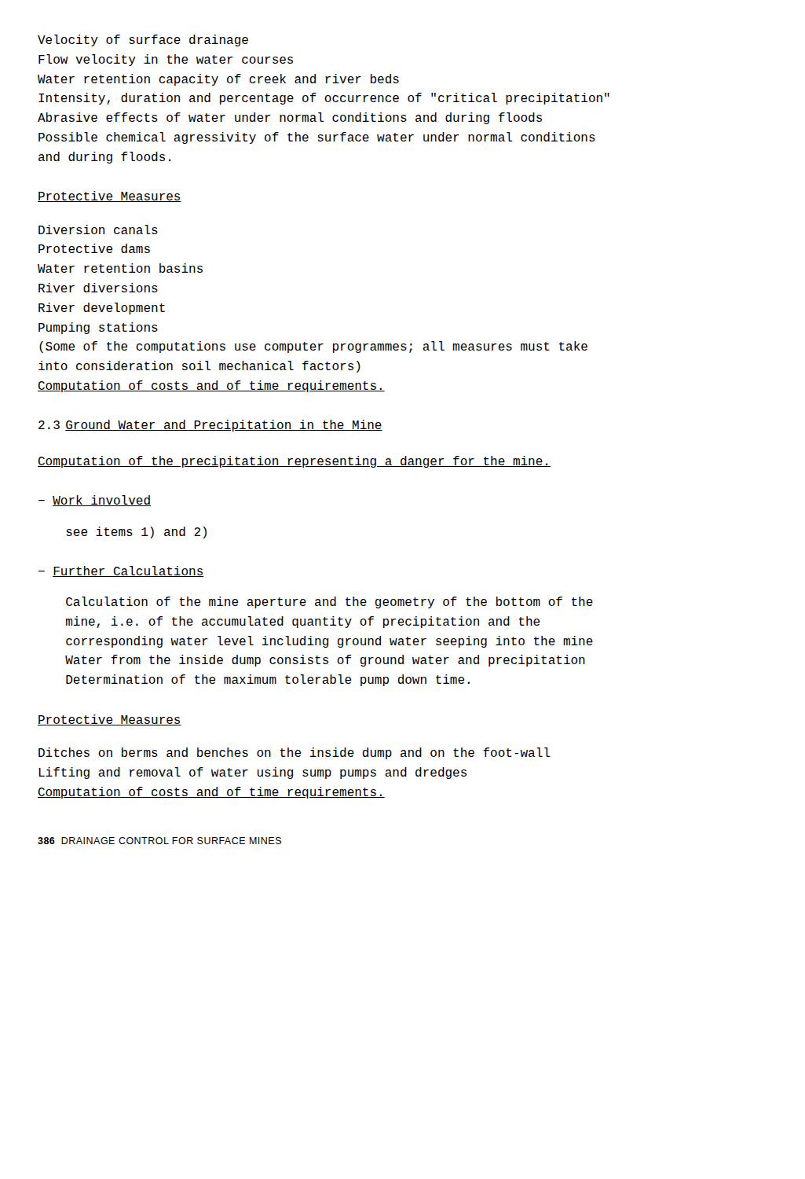Velocity of surface drainage
Flow velocity in the water courses
Water retention capacity of creek and river beds
Intensity, duration and percentage of occurrence of "critical precipitation"
Abrasive effects of water under normal conditions and during floods
Possible chemical agressivity of the surface water under normal conditions and during floods.
Protective Measures
Diversion canals
Protective dams
Water retention basins
River diversions
River development
Pumping stations
(Some of the computations use computer programmes; all measures must take into consideration soil mechanical factors)
Computation of costs and of time requirements.
2.3 Ground Water and Precipitation in the Mine
Computation of the precipitation representing a danger for the mine.
− Work involved
see items 1) and 2)
− Further Calculations
Calculation of the mine aperture and the geometry of the bottom of the mine, i.e. of the accumulated quantity of precipitation and the corresponding water level including ground water seeping into the mine
Water from the inside dump consists of ground water and precipitation
Determination of the maximum tolerable pump down time.
Protective Measures
Ditches on berms and benches on the inside dump and on the foot-wall
Lifting and removal of water using sump pumps and dredges
Computation of costs and of time requirements.
386 DRAINAGE CONTROL FOR SURFACE MINES